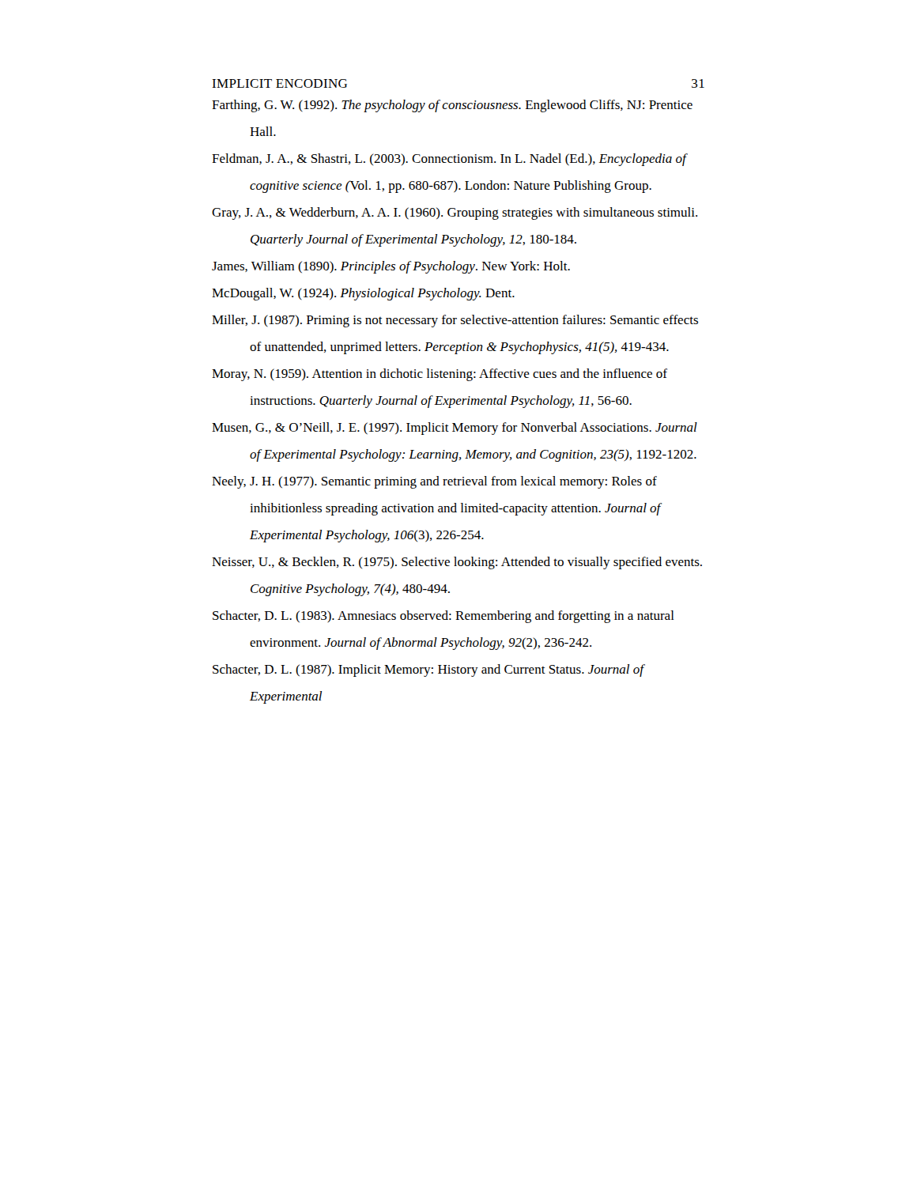Implicit Encoding 31
Farthing, G. W. (1992). The psychology of consciousness. Englewood Cliffs, NJ: Prentice Hall.
Feldman, J. A., & Shastri, L. (2003). Connectionism. In L. Nadel (Ed.), Encyclopedia of cognitive science (Vol. 1, pp. 680-687). London: Nature Publishing Group.
Gray, J. A., & Wedderburn, A. A. I. (1960). Grouping strategies with simultaneous stimuli. Quarterly Journal of Experimental Psychology, 12, 180-184.
James, William (1890). Principles of Psychology. New York: Holt.
McDougall, W. (1924). Physiological Psychology. Dent.
Miller, J. (1987). Priming is not necessary for selective-attention failures: Semantic effects of unattended, unprimed letters. Perception & Psychophysics, 41(5), 419-434.
Moray, N. (1959). Attention in dichotic listening: Affective cues and the influence of instructions. Quarterly Journal of Experimental Psychology, 11, 56-60.
Musen, G., & O’Neill, J. E. (1997). Implicit Memory for Nonverbal Associations. Journal of Experimental Psychology: Learning, Memory, and Cognition, 23(5), 1192-1202.
Neely, J. H. (1977). Semantic priming and retrieval from lexical memory: Roles of inhibitionless spreading activation and limited-capacity attention. Journal of Experimental Psychology, 106(3), 226-254.
Neisser, U., & Becklen, R. (1975). Selective looking: Attended to visually specified events. Cognitive Psychology, 7(4), 480-494.
Schacter, D. L. (1983). Amnesiacs observed: Remembering and forgetting in a natural environment. Journal of Abnormal Psychology, 92(2), 236-242.
Schacter, D. L. (1987). Implicit Memory: History and Current Status. Journal of Experimental